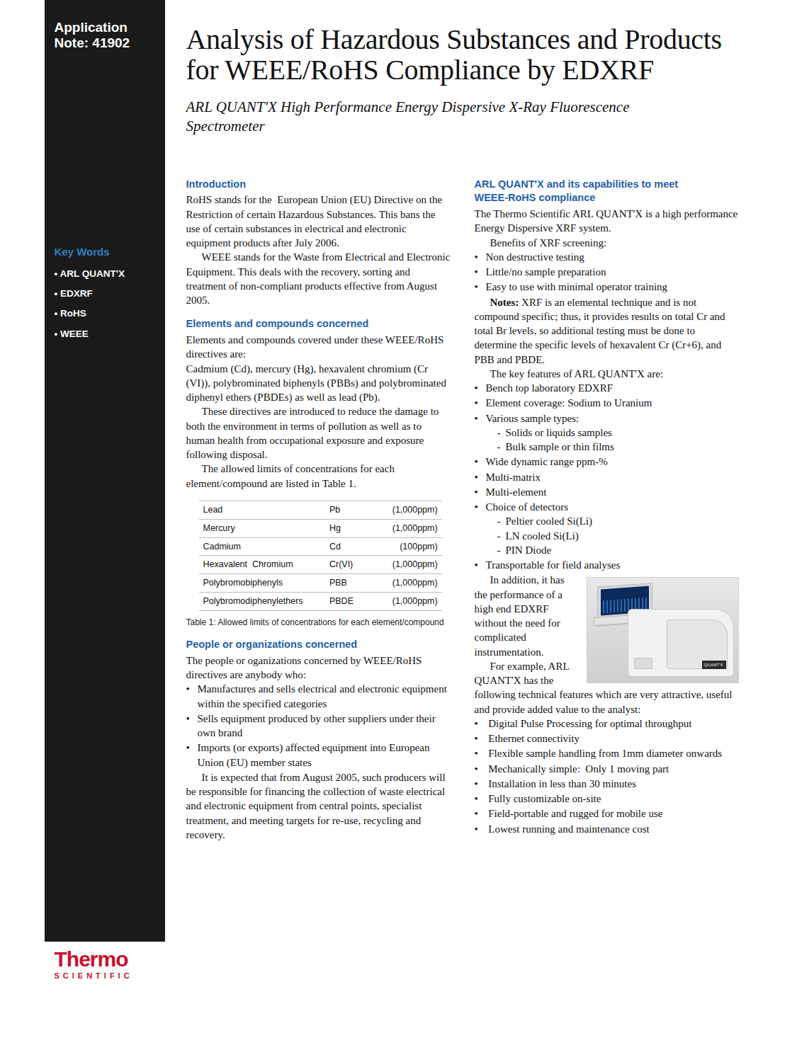Application
Note: 41902
Key Words
ARL QUANT'X
EDXRF
RoHS
WEEE
Analysis of Hazardous Substances and Products
for WEEE/RoHS Compliance by EDXRF
ARL QUANT'X High Performance Energy Dispersive X-Ray Fluorescence
Spectrometer
Introduction
RoHS stands for the European Union (EU) Directive on the Restriction of certain Hazardous Substances. This bans the use of certain substances in electrical and electronic equipment products after July 2006.
WEEE stands for the Waste from Electrical and Electronic Equipment. This deals with the recovery, sorting and treatment of non-compliant products effective from August 2005.
Elements and compounds concerned
Elements and compounds covered under these WEEE/RoHS directives are:
Cadmium (Cd), mercury (Hg), hexavalent chromium (Cr (VI)), polybrominated biphenyls (PBBs) and polybrominated diphenyl ethers (PBDEs) as well as lead (Pb).
These directives are introduced to reduce the damage to both the environment in terms of pollution as well as to human health from occupational exposure and exposure following disposal.
The allowed limits of concentrations for each element/compound are listed in Table 1.
| Lead | Pb | (1,000ppm) |
| Mercury | Hg | (1,000ppm) |
| Cadmium | Cd | (100ppm) |
| Hexavalent Chromium | Cr(VI) | (1,000ppm) |
| Polybromobiphenyls | PBB | (1,000ppm) |
| Polybromodiphenylethers | PBDE | (1,000ppm) |
Table 1: Allowed limits of concentrations for each element/compound
People or organizations concerned
The people or oganizations concerned by WEEE/RoHS directives are anybody who:
Manufactures and sells electrical and electronic equipment within the specified categories
Sells equipment produced by other suppliers under their own brand
Imports (or exports) affected equipment into European Union (EU) member states
It is expected that from August 2005, such producers will be responsible for financing the collection of waste electrical and electronic equipment from central points, specialist treatment, and meeting targets for re-use, recycling and recovery.
ARL QUANT'X and its capabilities to meet
WEEE-RoHS compliance
The Thermo Scientific ARL QUANT'X is a high performance Energy Dispersive XRF system.
Benefits of XRF screening:
Non destructive testing
Little/no sample preparation
Easy to use with minimal operator training
Notes: XRF is an elemental technique and is not compound specific; thus, it provides results on total Cr and total Br levels, so additional testing must be done to determine the specific levels of hexavalent Cr (Cr+6), and PBB and PBDE.
The key features of ARL QUANT'X are:
Bench top laboratory EDXRF
Element coverage: Sodium to Uranium
Various sample types:
Solids or liquids samples
Bulk sample or thin films
Wide dynamic range ppm-%
Multi-matrix
Multi-element
Choice of detectors
Peltier cooled Si(Li)
LN cooled Si(Li)
PIN Diode
Transportable for field analyses
Thermo
QUANT'X
In addition, it has the performance of a high end EDXRF without the need for complicated instrumentation.
For example, ARL QUANT'X has the following technical features which are very attractive, useful and provide added value to the analyst:
Digital Pulse Processing for optimal throughput
Ethernet connectivity
Flexible sample handling from 1mm diameter onwards
Mechanically simple: Only 1 moving part
Installation in less than 30 minutes
Fully customizable on-site
Field-portable and rugged for mobile use
Lowest running and maintenance cost
Thermo
SCIENTIFIC